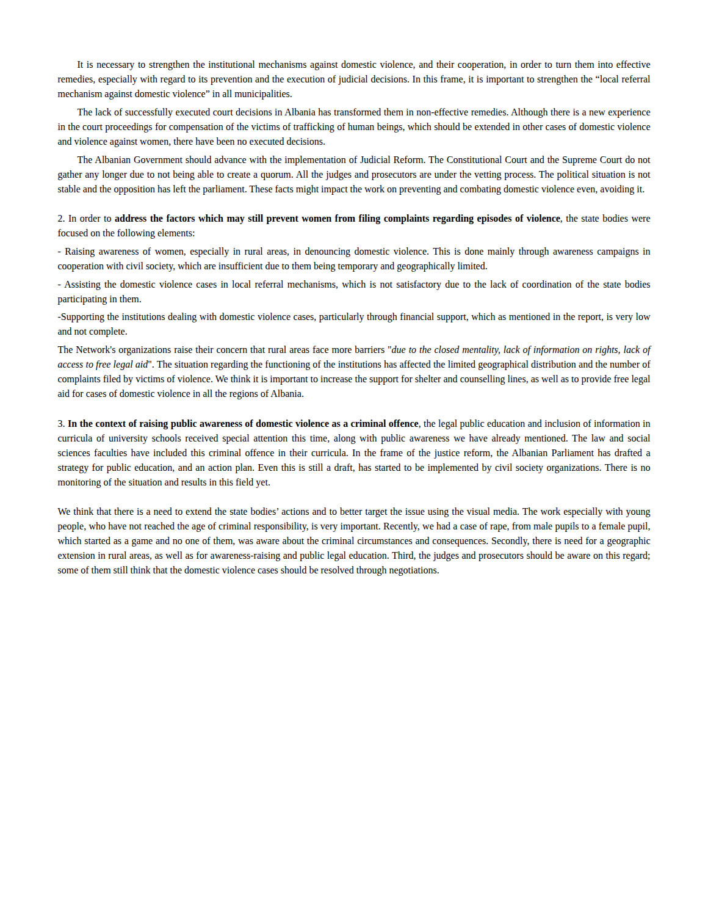It is necessary to strengthen the institutional mechanisms against domestic violence, and their cooperation, in order to turn them into effective remedies, especially with regard to its prevention and the execution of judicial decisions. In this frame, it is important to strengthen the “local referral mechanism against domestic violence” in all municipalities.
The lack of successfully executed court decisions in Albania has transformed them in non-effective remedies. Although there is a new experience in the court proceedings for compensation of the victims of trafficking of human beings, which should be extended in other cases of domestic violence and violence against women, there have been no executed decisions.
The Albanian Government should advance with the implementation of Judicial Reform. The Constitutional Court and the Supreme Court do not gather any longer due to not being able to create a quorum. All the judges and prosecutors are under the vetting process. The political situation is not stable and the opposition has left the parliament. These facts might impact the work on preventing and combating domestic violence even, avoiding it.
2. In order to address the factors which may still prevent women from filing complaints regarding episodes of violence, the state bodies were focused on the following elements:
- Raising awareness of women, especially in rural areas, in denouncing domestic violence. This is done mainly through awareness campaigns in cooperation with civil society, which are insufficient due to them being temporary and geographically limited.
- Assisting the domestic violence cases in local referral mechanisms, which is not satisfactory due to the lack of coordination of the state bodies participating in them.
-Supporting the institutions dealing with domestic violence cases, particularly through financial support, which as mentioned in the report, is very low and not complete.
The Network's organizations raise their concern that rural areas face more barriers "due to the closed mentality, lack of information on rights, lack of access to free legal aid". The situation regarding the functioning of the institutions has affected the limited geographical distribution and the number of complaints filed by victims of violence. We think it is important to increase the support for shelter and counselling lines, as well as to provide free legal aid for cases of domestic violence in all the regions of Albania.
3. In the context of raising public awareness of domestic violence as a criminal offence, the legal public education and inclusion of information in curricula of university schools received special attention this time, along with public awareness we have already mentioned. The law and social sciences faculties have included this criminal offence in their curricula. In the frame of the justice reform, the Albanian Parliament has drafted a strategy for public education, and an action plan. Even this is still a draft, has started to be implemented by civil society organizations. There is no monitoring of the situation and results in this field yet.
We think that there is a need to extend the state bodies’ actions and to better target the issue using the visual media. The work especially with young people, who have not reached the age of criminal responsibility, is very important. Recently, we had a case of rape, from male pupils to a female pupil, which started as a game and no one of them, was aware about the criminal circumstances and consequences. Secondly, there is need for a geographic extension in rural areas, as well as for awareness-raising and public legal education. Third, the judges and prosecutors should be aware on this regard; some of them still think that the domestic violence cases should be resolved through negotiations.